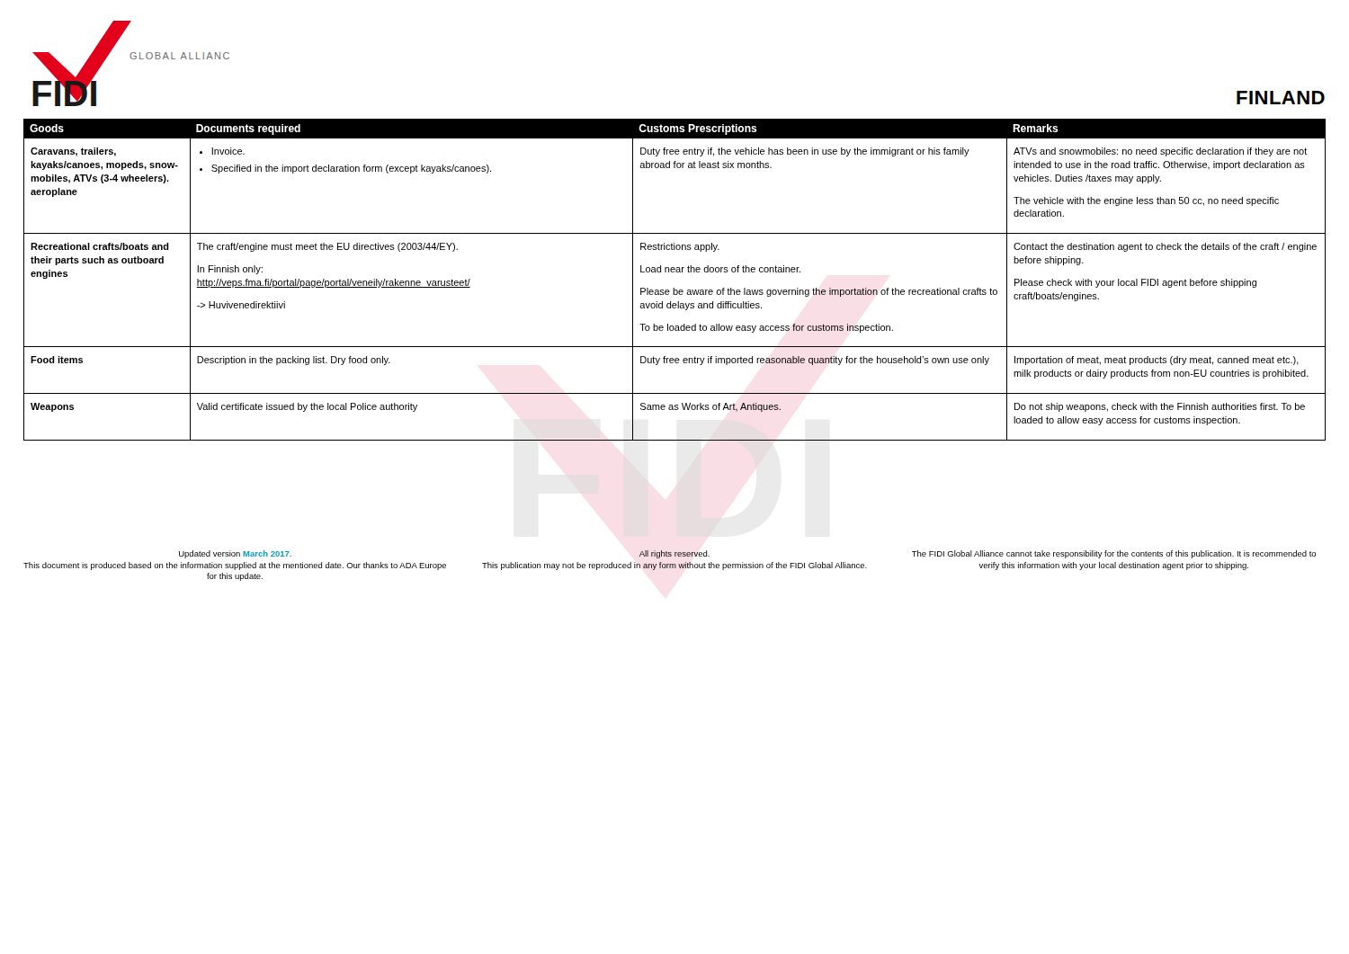FIDI
GLOBAL ALLIANCE FIDI
FINLAND
| Goods | Documents required | Customs Prescriptions | Remarks |
| --- | --- | --- | --- |
| Caravans, trailers, kayaks/canoes, mopeds, snow-mobiles, ATVs (3-4 wheelers). aeroplane | Invoice. Specified in the import declaration form (except kayaks/canoes). | Duty free entry if, the vehicle has been in use by the immigrant or his family abroad for at least six months. | ATVs and snowmobiles: no need specific declaration if they are not intended to use in the road traffic. Otherwise, import declaration as vehicles. Duties /taxes may apply. The vehicle with the engine less than 50 cc, no need specific declaration. |
| Recreational crafts/boats and their parts such as outboard engines | The craft/engine must meet the EU directives (2003/44/EY). In Finnish only: http://veps.fma.fi/portal/page/portal/veneily/rakenne_varusteet/ -> Huvivenedirektiivi | Restrictions apply. Load near the doors of the container. Please be aware of the laws governing the importation of the recreational crafts to avoid delays and difficulties. To be loaded to allow easy access for customs inspection. | Contact the destination agent to check the details of the craft / engine before shipping. Please check with your local FIDI agent before shipping craft/boats/engines. |
| Food items | Description in the packing list. Dry food only. | Duty free entry if imported reasonable quantity for the household’s own use only | Importation of meat, meat products (dry meat, canned meat etc.), milk products or dairy products from non-EU countries is prohibited. |
| Weapons | Valid certificate issued by the local Police authority | Same as Works of Art, Antiques. | Do not ship weapons, check with the Finnish authorities first. To be loaded to allow easy access for customs inspection. |
Updated version March 2017.
This document is produced based on the information supplied at the mentioned date. Our thanks to ADA Europe for this update.
All rights reserved.
This publication may not be reproduced in any form without the permission of the FIDI Global Alliance.
The FIDI Global Alliance cannot take responsibility for the contents of this publication. It is recommended to verify this information with your local destination agent prior to shipping.